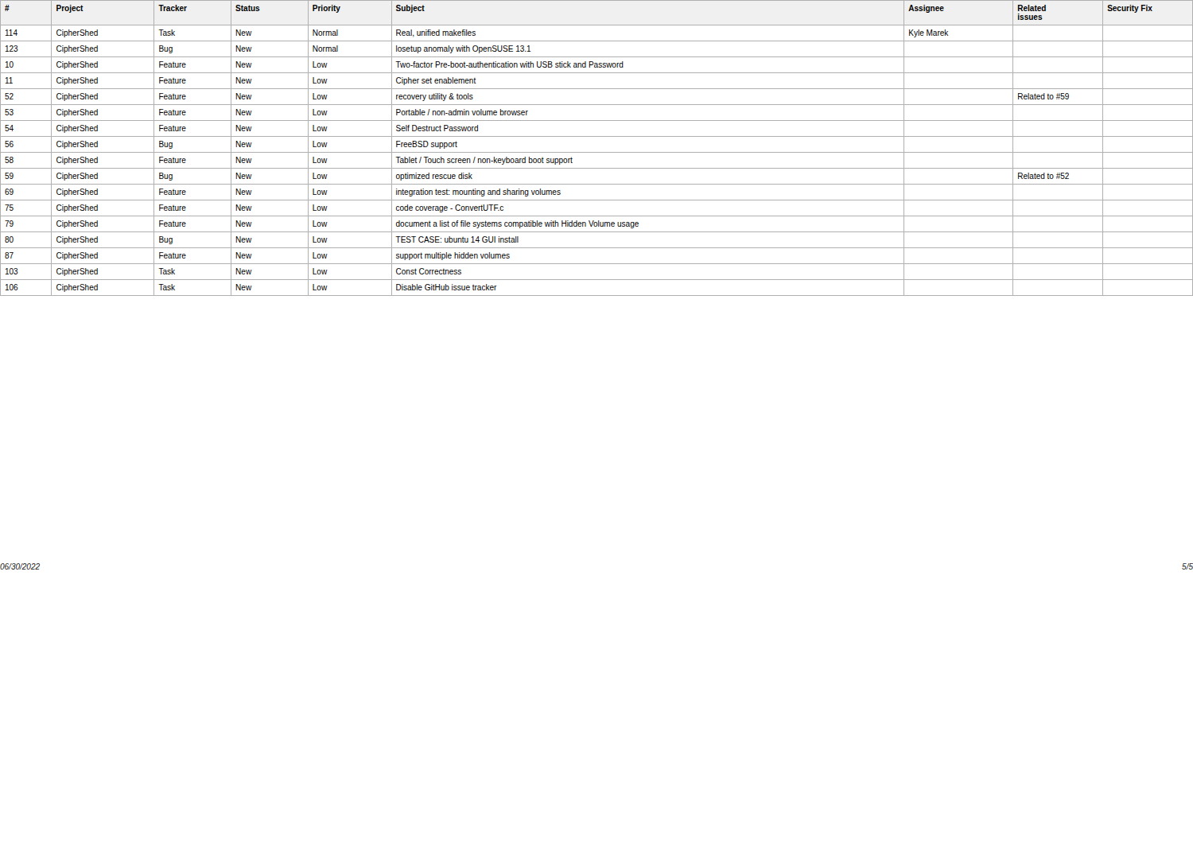| # | Project | Tracker | Status | Priority | Subject | Assignee | Related issues | Security Fix |
| --- | --- | --- | --- | --- | --- | --- | --- | --- |
| 114 | CipherShed | Task | New | Normal | Real, unified makefiles | Kyle Marek | | |
| 123 | CipherShed | Bug | New | Normal | losetup anomaly with OpenSUSE 13.1 | | | |
| 10 | CipherShed | Feature | New | Low | Two-factor Pre-boot-authentication with USB stick and Password | | | |
| 11 | CipherShed | Feature | New | Low | Cipher set enablement | | | |
| 52 | CipherShed | Feature | New | Low | recovery utility & tools | | Related to #59 | |
| 53 | CipherShed | Feature | New | Low | Portable / non-admin volume browser | | | |
| 54 | CipherShed | Feature | New | Low | Self Destruct Password | | | |
| 56 | CipherShed | Bug | New | Low | FreeBSD support | | | |
| 58 | CipherShed | Feature | New | Low | Tablet / Touch screen / non-keyboard boot support | | | |
| 59 | CipherShed | Bug | New | Low | optimized rescue disk | | Related to #52 | |
| 69 | CipherShed | Feature | New | Low | integration test: mounting and sharing volumes | | | |
| 75 | CipherShed | Feature | New | Low | code coverage - ConvertUTF.c | | | |
| 79 | CipherShed | Feature | New | Low | document a list of file systems compatible with Hidden Volume usage | | | |
| 80 | CipherShed | Bug | New | Low | TEST CASE: ubuntu 14 GUI install | | | |
| 87 | CipherShed | Feature | New | Low | support multiple hidden volumes | | | |
| 103 | CipherShed | Task | New | Low | Const Correctness | | | |
| 106 | CipherShed | Task | New | Low | Disable GitHub issue tracker | | | |
06/30/2022 5/5